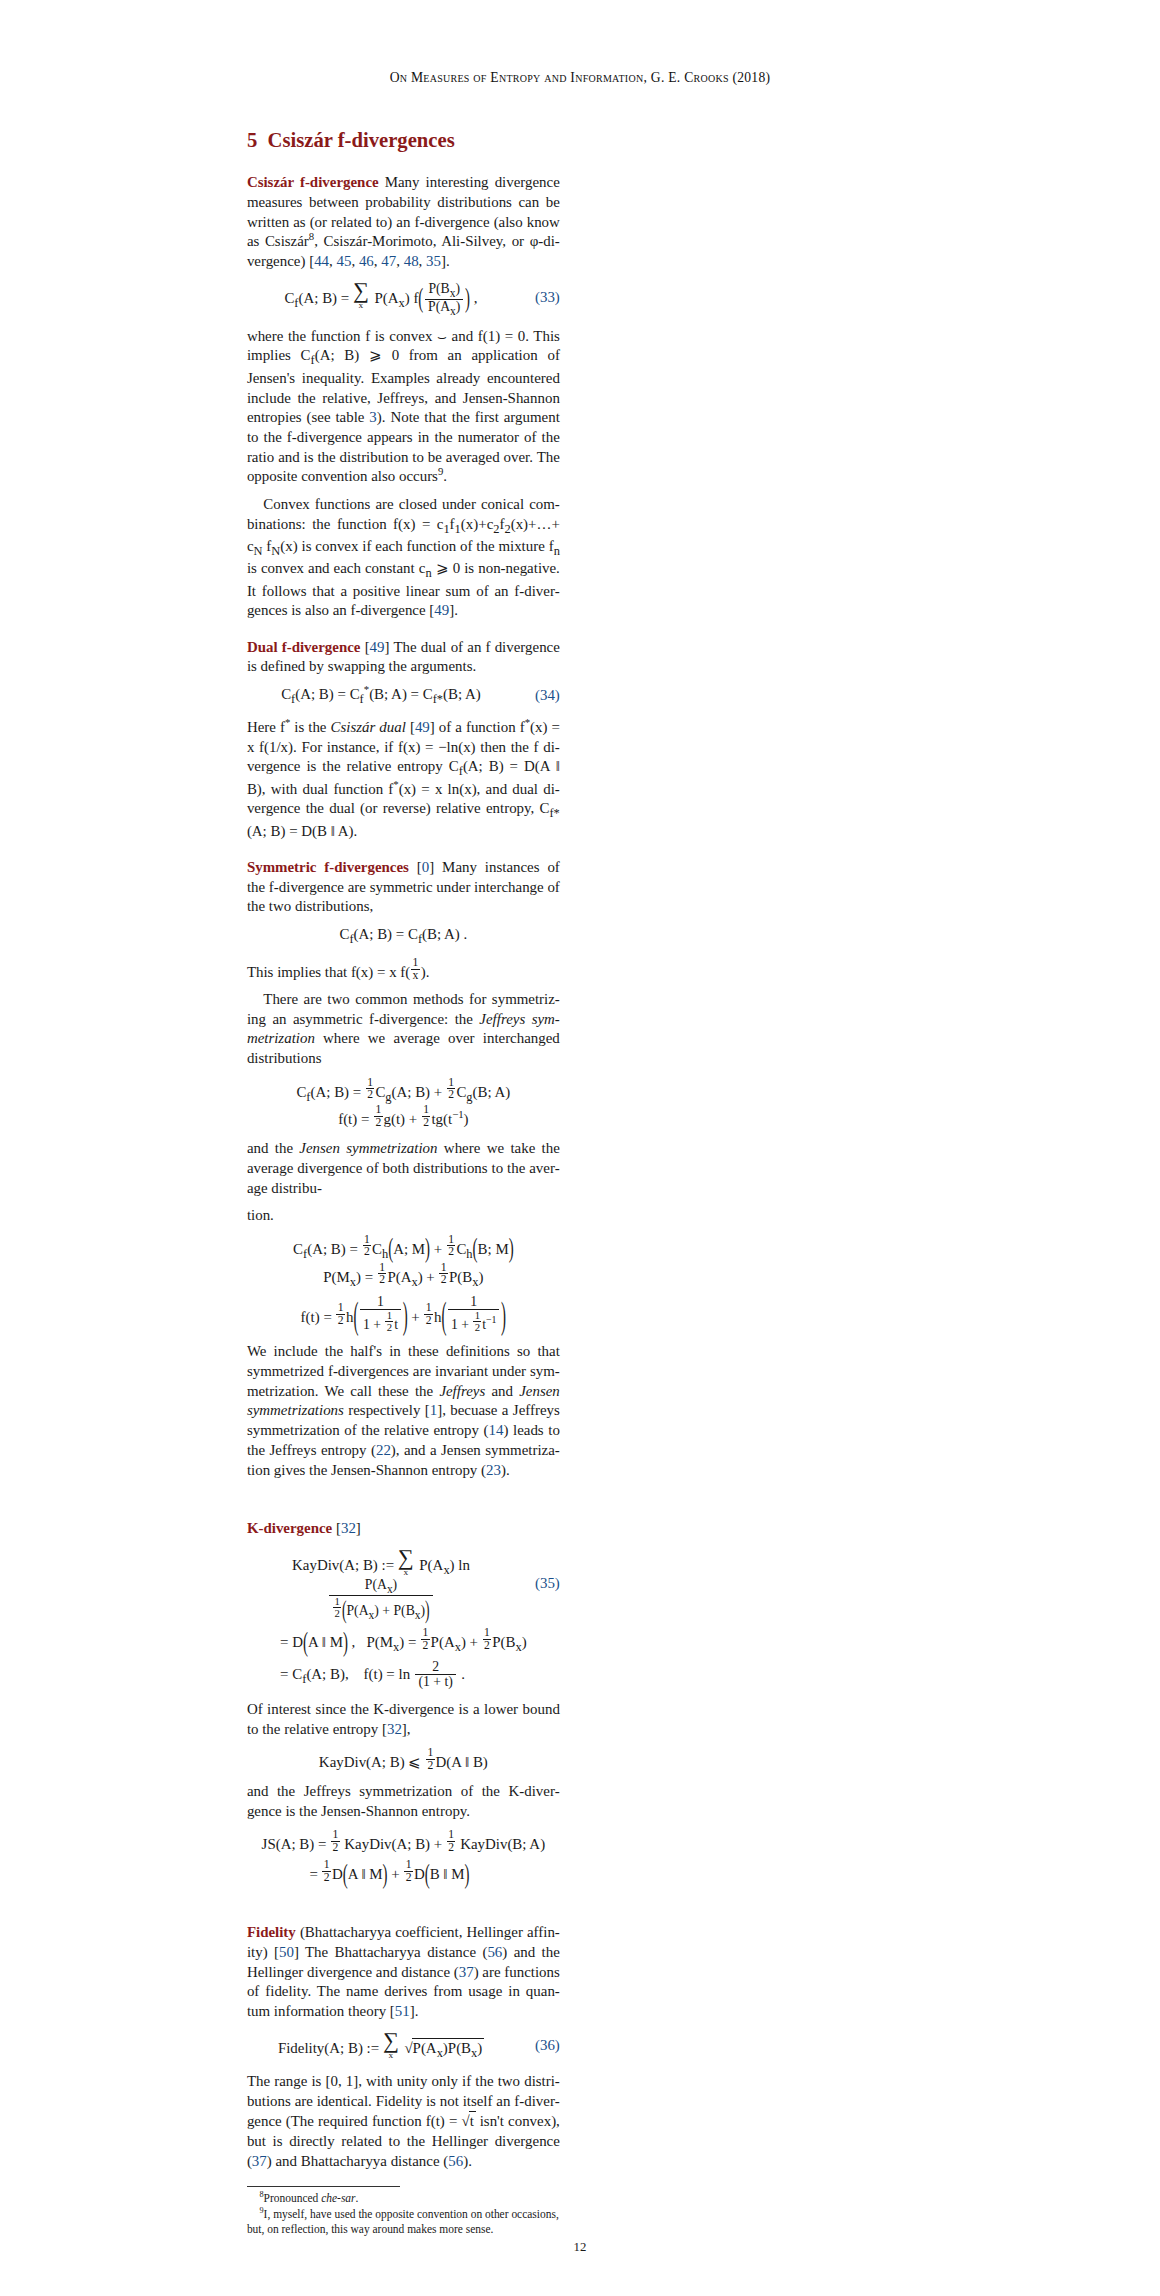On Measures of Entropy and Information, G. E. Crooks (2018)
5 Csiszár f-divergences
Csiszár f-divergence Many interesting divergence measures between probability distributions can be written as (or related to) an f-divergence (also know as Csiszár8, Csiszár-Morimoto, Ali-Silvey, or φ-divergence) [44, 45, 46, 47, 48, 35].
Cf(A; B) = ∑x P(Ax) f(P(Bx) P(Ax)) ,
(33)
where the function f is convex ⌣ and f(1) = 0. This implies Cf(A; B) ⩾ 0 from an application of Jensen's inequality. Examples already encountered include the relative, Jeffreys, and Jensen-Shannon entropies (see table 3). Note that the first argument to the f-divergence appears in the numerator of the ratio and is the distribution to be averaged over. The opposite convention also occurs9.
Convex functions are closed under conical combinations: the function f(x) = c1f1(x)+c2f2(x)+…+ cN fN(x) is convex if each function of the mixture fn is convex and each constant cn ⩾ 0 is non-negative. It follows that a positive linear sum of an f-divergences is also an f-divergence [49].
Dual f-divergence [49] The dual of an f divergence is defined by swapping the arguments.
Cf(A; B) = Cf*(B; A) = Cf*(B; A)
(34)
Here f* is the Csiszár dual [49] of a function f*(x) = x f(1/x). For instance, if f(x) = −ln(x) then the f divergence is the relative entropy Cf(A; B) = D(A ‖ B), with dual function f*(x) = x ln(x), and dual divergence the dual (or reverse) relative entropy, Cf*(A; B) = D(B ‖ A).
Symmetric f-divergences [0] Many instances of the f-divergence are symmetric under interchange of the two distributions,
Cf(A; B) = Cf(B; A) .
This implies that f(x) = x f(1 x).
There are two common methods for symmetrizing an asymmetric f-divergence: the Jeffreys symmetrization where we average over interchanged distributions
Cf(A; B) = 12 Cg(A; B) + 12 Cg(B; A) f(t) = 12g(t) + 12tg(t−1)
and the Jensen symmetrization where we take the average divergence of both distributions to the average distribu-
tion.
Cf(A; B) = 12 Ch(A; M) + 12 Ch(B; M) P(Mx) = 12 P(Ax) + 12 P(Bx) f(t) = 12h(11 + 12t) + 12h(11 + 12t−1)
We include the half's in these definitions so that symmetrized f-divergences are invariant under symmetrization. We call these the Jeffreys and Jensen symmetrizations respectively [1], becuase a Jeffreys symmetrization of the relative entropy (14) leads to the Jeffreys entropy (22), and a Jensen symmetrization gives the Jensen-Shannon entropy (23).
K-divergence [32]
KayDiv(A; B) := ∑x P(Ax) ln P(Ax) 12(P(Ax) + P(Bx))
(35)
= D(A ‖ M) , P(Mx) = 12 P(Ax) + 12 P(Bx) = Cf(A; B), f(t) = ln 2(1 + t) .
Of interest since the K-divergence is a lower bound to the relative entropy [32],
KayDiv(A; B) ⩽ 12 D(A ‖ B)
and the Jeffreys symmetrization of the K-divergence is the Jensen-Shannon entropy.
JS(A; B) = 12 KayDiv(A; B) + 12 KayDiv(B; A) = 12 D(A ‖ M) + 12 D(B ‖ M)
Fidelity (Bhattacharyya coefficient, Hellinger affinity) [50] The Bhattacharyya distance (56) and the Hellinger divergence and distance (37) are functions of fidelity. The name derives from usage in quantum information theory [51].
Fidelity(A; B) := ∑x √P(Ax)P(Bx)
(36)
The range is [0, 1], with unity only if the two distributions are identical. Fidelity is not itself an f-divergence (The required function f(t) = √t isn't convex), but is directly related to the Hellinger divergence (37) and Bhattacharyya distance (56).
8Pronounced che-sar.
9I, myself, have used the opposite convention on other occasions, but, on reflection, this way around makes more sense.
12